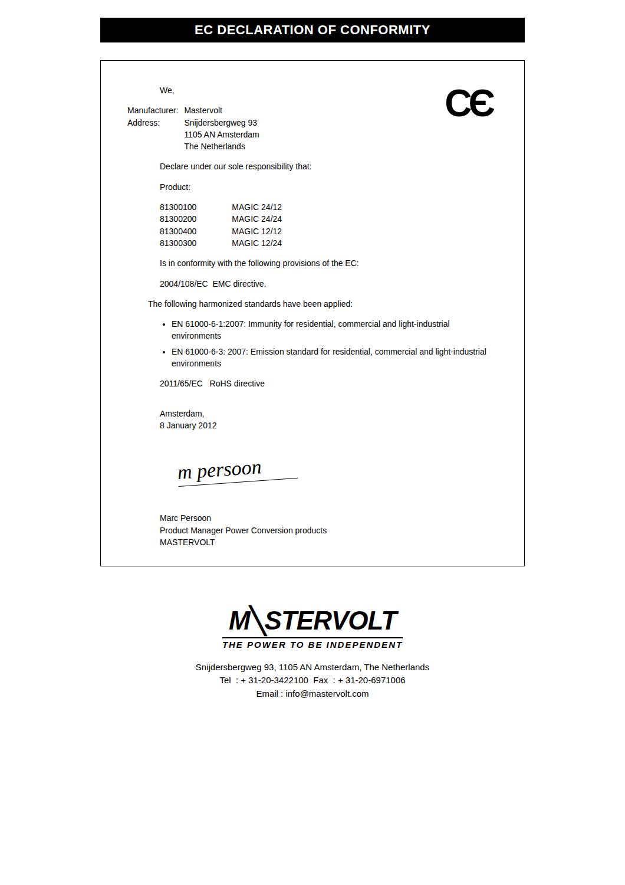EC DECLARATION OF CONFORMITY
CЄ
We,
| Manufacturer: | Mastervolt |
| Address: | Snijdersbergweg 93 1105 AN Amsterdam The Netherlands |
Declare under our sole responsibility that:
Product:
| 81300100 | MAGIC 24/12 |
| 81300200 | MAGIC 24/24 |
| 81300400 | MAGIC 12/12 |
| 81300300 | MAGIC 12/24 |
Is in conformity with the following provisions of the EC:
2004/108/EC EMC directive.
The following harmonized standards have been applied:
EN 61000-6-1:2007: Immunity for residential, commercial and light-industrial environments
EN 61000-6-3: 2007: Emission standard for residential, commercial and light-industrial environments
2011/65/EC RoHS directive
Amsterdam,
8 January 2012
m persoon
Marc Persoon
Product Manager Power Conversion products
MASTERVOLT
M╲STERVOLT
THE POWER TO BE INDEPENDENT
Snijdersbergweg 93, 1105 AN Amsterdam, The Netherlands
Tel : + 31-20-3422100 Fax : + 31-20-6971006
Email : info@mastervolt.com